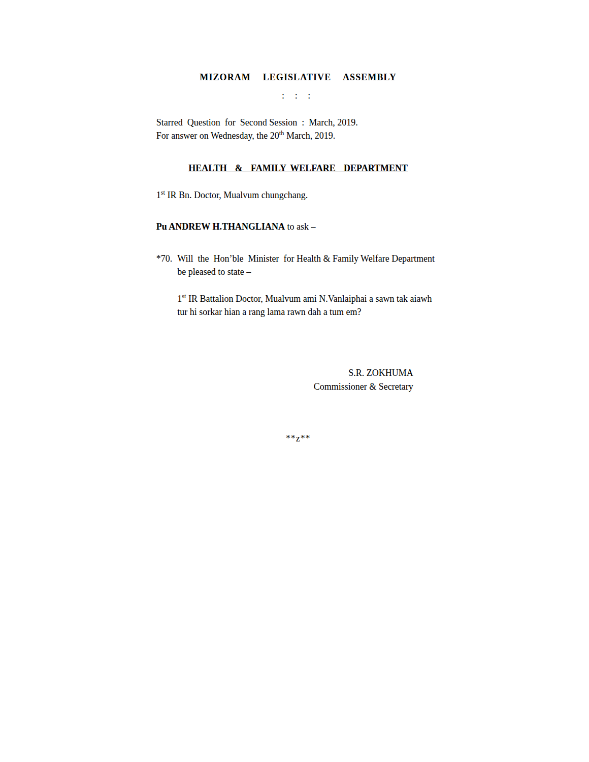MIZORAM LEGISLATIVE ASSEMBLY
: : :
Starred Question for Second Session : March, 2019.
For answer on Wednesday, the 20th March, 2019.
HEALTH & FAMILY WELFARE DEPARTMENT
1st IR Bn. Doctor, Mualvum chungchang.
Pu ANDREW H.THANGLIANA to ask –
*70.
Will the Hon’ble Minister for Health & Family Welfare Department be pleased to state –
1st IR Battalion Doctor, Mualvum ami N.Vanlaiphai a sawn tak aiawh tur hi sorkar hian a rang lama rawn dah a tum em?
S.R. ZOKHUMA
Commissioner & Secretary
**z**